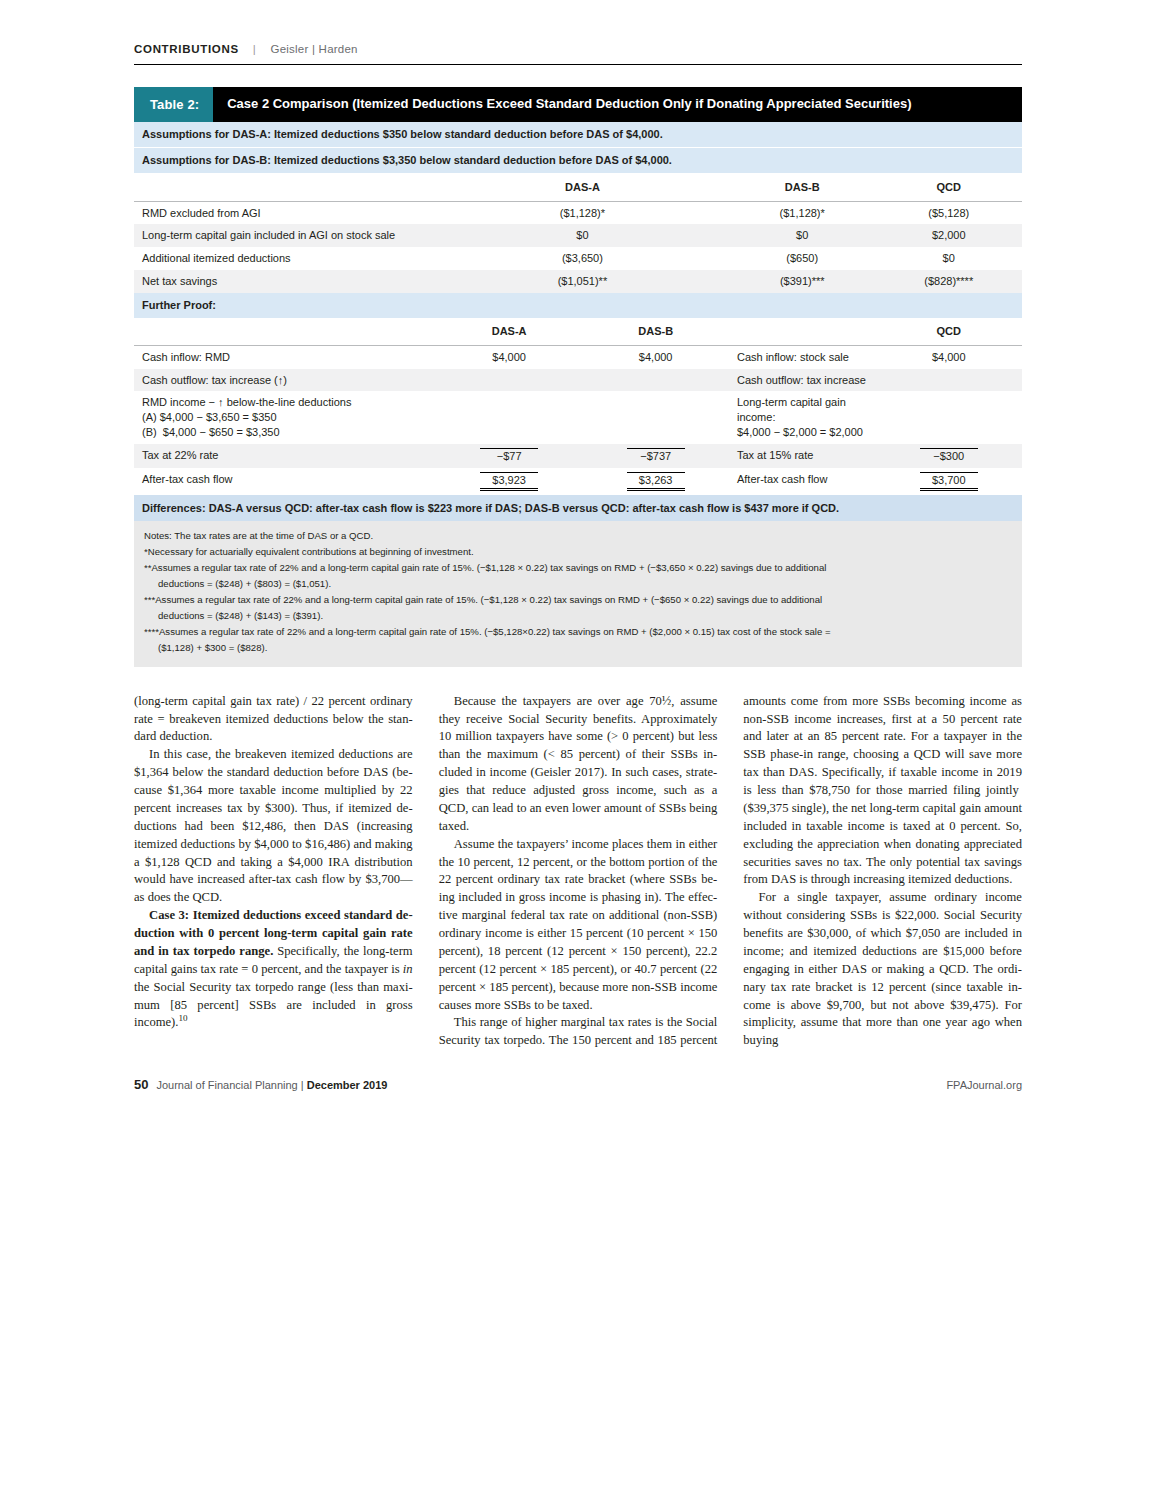Contributions | Geisler | Harden
Table 2: Case 2 Comparison (Itemized Deductions Exceed Standard Deduction Only if Donating Appreciated Securities)
| Assumptions for DAS-A: Itemized deductions $350 below standard deduction before DAS of $4,000. |
| Assumptions for DAS-B: Itemized deductions $3,350 below standard deduction before DAS of $4,000. |
| | DAS-A | DAS-B | QCD |
| RMD excluded from AGI | ($1,128)* | ($1,128)* | ($5,128) |
| Long-term capital gain included in AGI on stock sale | $0 | $0 | $2,000 |
| Additional itemized deductions | ($3,650) | ($650) | $0 |
| Net tax savings | ($1,051)** | ($391)*** | ($828)**** |
| Further Proof: |
| | DAS-A | DAS-B | | QCD |
| Cash inflow: RMD | $4,000 | $4,000 | Cash inflow: stock sale | $4,000 |
| Cash outflow: tax increase (↑) | | | Cash outflow: tax increase | |
| RMD income − ↑ below-the-line deductions (A) $4,000 − $3,650 = $350 (B) $4,000 − $650 = $3,350 | | | Long-term capital gain income: $4,000 − $2,000 = $2,000 | |
| Tax at 22% rate | −$77 | −$737 | Tax at 15% rate | −$300 |
| After-tax cash flow | $3,923 | $3,263 | After-tax cash flow | $3,700 |
| Differences: DAS-A versus QCD: after-tax cash flow is $223 more if DAS; DAS-B versus QCD: after-tax cash flow is $437 more if QCD. |
| Notes: The tax rates are at the time of DAS or a QCD. *Necessary for actuarially equivalent contributions at beginning of investment. **Assumes a regular tax rate of 22% and a long-term capital gain rate of 15%. (−$1,128 × 0.22) tax savings on RMD + (−$3,650 × 0.22) savings due to additional deductions = ($248) + ($803) = ($1,051). ***Assumes a regular tax rate of 22% and a long-term capital gain rate of 15%. (−$1,128 × 0.22) tax savings on RMD + (−$650 × 0.22) savings due to additional deductions = ($248) + ($143) = ($391). ****Assumes a regular tax rate of 22% and a long-term capital gain rate of 15%. (−$5,128×0.22) tax savings on RMD + ($2,000 × 0.15) tax cost of the stock sale = ($1,128) + $300 = ($828). |
(long-term capital gain tax rate) / 22 percent ordinary rate = breakeven itemized deductions below the standard deduction.
In this case, the breakeven itemized deductions are $1,364 below the standard deduction before DAS (because $1,364 more taxable income multiplied by 22 percent increases tax by $300). Thus, if itemized deductions had been $12,486, then DAS (increasing itemized deductions by $4,000 to $16,486) and making a $1,128 QCD and taking a $4,000 IRA distribution would have increased after-tax cash flow by $3,700—as does the QCD.
Case 3: Itemized deductions exceed standard deduction with 0 percent long-term capital gain rate and in tax torpedo range. Specifically, the long-term capital gains tax rate = 0 percent, and the taxpayer is in the Social Security tax torpedo range (less than maximum [85 percent] SSBs are included in gross income).10
Because the taxpayers are over age 70½, assume they receive Social Security benefits. Approximately 10 million taxpayers have some (> 0 percent) but less than the maximum (< 85 percent) of their SSBs included in income (Geisler 2017). In such cases, strategies that reduce adjusted gross income, such as a QCD, can lead to an even lower amount of SSBs being taxed.
Assume the taxpayers’ income places them in either the 10 percent, 12 percent, or the bottom portion of the 22 percent ordinary tax rate bracket (where SSBs being included in gross income is phasing in). The effective marginal federal tax rate on additional (non-SSB) ordinary income is either 15 percent (10 percent × 150 percent), 18 percent (12 percent × 150 percent), 22.2 percent (12 percent × 185 percent), or 40.7 percent (22 percent × 185 percent), because more non-SSB income causes more SSBs to be taxed.
This range of higher marginal tax rates is the Social Security tax torpedo. The 150 percent and 185 percent amounts come from more SSBs becoming income as non-SSB income increases, first at a 50 percent rate and later at an 85 percent rate. For a taxpayer in the SSB phase-in range, choosing a QCD will save more tax than DAS. Specifically, if taxable income in 2019 is less than $78,750 for those married filing jointly ($39,375 single), the net long-term capital gain amount included in taxable income is taxed at 0 percent. So, excluding the appreciation when donating appreciated securities saves no tax. The only potential tax savings from DAS is through increasing itemized deductions.
For a single taxpayer, assume ordinary income without considering SSBs is $22,000. Social Security benefits are $30,000, of which $7,050 are included in income; and itemized deductions are $15,000 before engaging in either DAS or making a QCD. The ordinary tax rate bracket is 12 percent (since taxable income is above $9,700, but not above $39,475). For simplicity, assume that more than one year ago when buying
50 Journal of Financial Planning | December 2019
FPAJournal.org